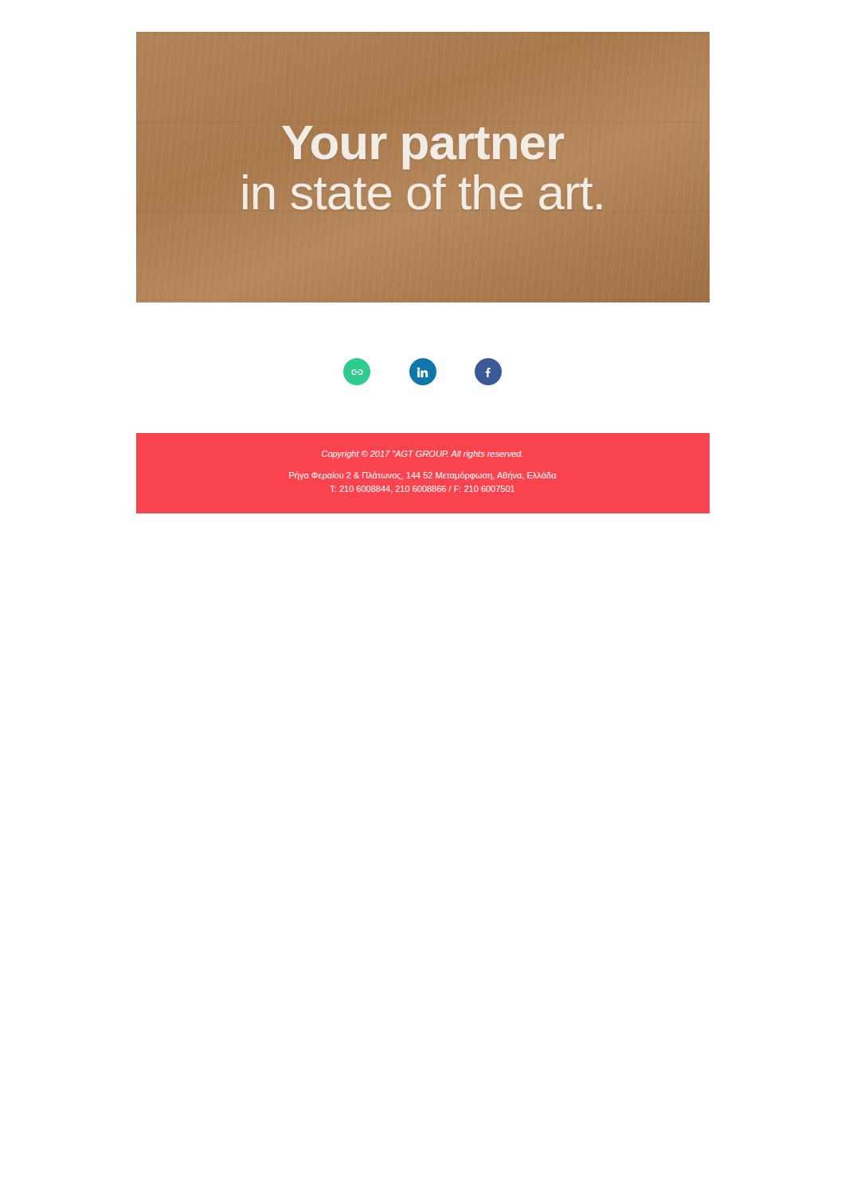Your partner in state of the art.
Copyright © 2017 "AGT GROUP. All rights reserved.
Ρήγα Φεραίου 2 & Πλάτωνος, 144 52 Μεταμόρφωση, Αθήνα, Ελλάδα
T: 210 6008844, 210 6008866 / F: 210 6007501